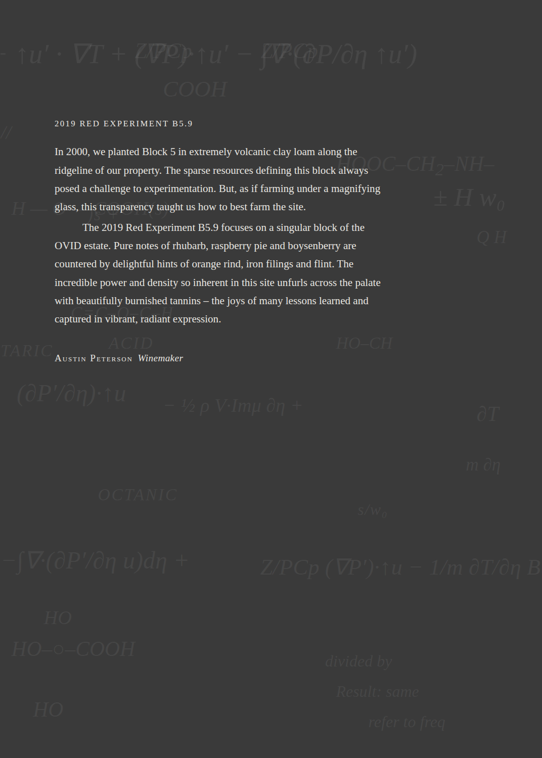− ↑u′ · ∇T + Z/PCp (∇P)·↑u′ − Z/PCp ∫∇·(∂P/∂η ↑u′) HOOC–CH2–NH– ± H w₀ H — O — COOH(s) = )s + Q H C=C–O–C–H TARIC ACID HO–CH (∂P′/∂η)·↑u − ½ ρ V·Imμ ∂η + ∂T m ∂η OCTANIC s/w₀ −∫∇·(∂P′/∂η u)dη + Z/PCp (∇P′)·↑u − 1/m ∂T/∂η B( HO HO–○–COOH divided by Result: same refer to freq HO COOH //
2019 Red Experiment B5.9
In 2000, we planted Block 5 in extremely volcanic clay loam along the ridgeline of our property. The sparse resources defining this block always posed a challenge to experimentation. But, as if farming under a magnifying glass, this transparency taught us how to best farm the site.
The 2019 Red Experiment B5.9 focuses on a singular block of the OVID estate. Pure notes of rhubarb, raspberry pie and boysenberry are countered by delightful hints of orange rind, iron filings and flint. The incredible power and density so inherent in this site unfurls across the palate with beautifully burnished tannins – the joys of many lessons learned and captured in vibrant, radiant expression.
Austin Peterson Winemaker